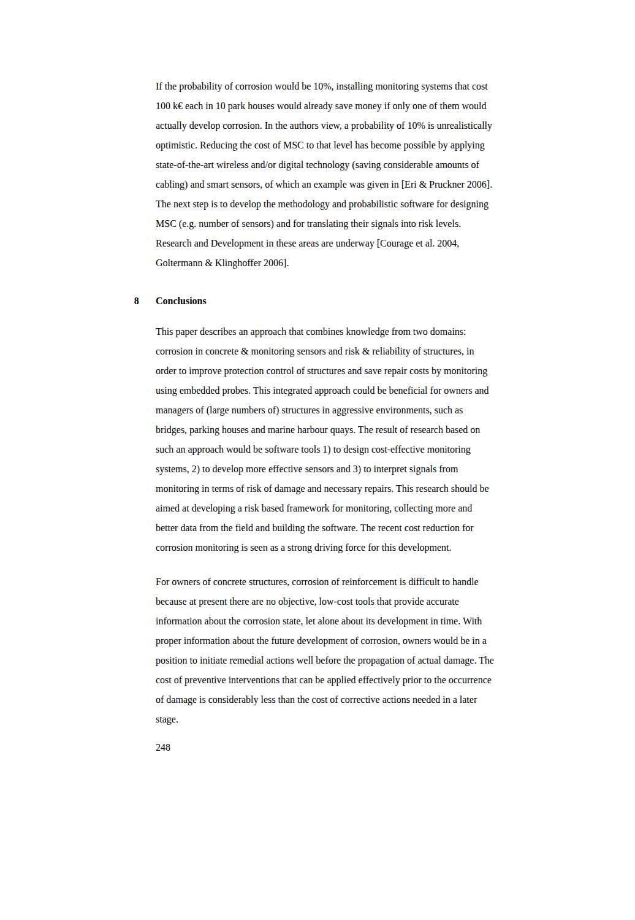If the probability of corrosion would be 10%, installing monitoring systems that cost 100 k€ each in 10 park houses would already save money if only one of them would actually develop corrosion. In the authors view, a probability of 10% is unrealistically optimistic. Reducing the cost of MSC to that level has become possible by applying state-of-the-art wireless and/or digital technology (saving considerable amounts of cabling) and smart sensors, of which an example was given in [Eri & Pruckner 2006]. The next step is to develop the methodology and probabilistic software for designing MSC (e.g. number of sensors) and for translating their signals into risk levels. Research and Development in these areas are underway [Courage et al. 2004, Goltermann & Klinghoffer 2006].
8 Conclusions
This paper describes an approach that combines knowledge from two domains: corrosion in concrete & monitoring sensors and risk & reliability of structures, in order to improve protection control of structures and save repair costs by monitoring using embedded probes. This integrated approach could be beneficial for owners and managers of (large numbers of) structures in aggressive environments, such as bridges, parking houses and marine harbour quays. The result of research based on such an approach would be software tools 1) to design cost-effective monitoring systems, 2) to develop more effective sensors and 3) to interpret signals from monitoring in terms of risk of damage and necessary repairs. This research should be aimed at developing a risk based framework for monitoring, collecting more and better data from the field and building the software. The recent cost reduction for corrosion monitoring is seen as a strong driving force for this development.
For owners of concrete structures, corrosion of reinforcement is difficult to handle because at present there are no objective, low-cost tools that provide accurate information about the corrosion state, let alone about its development in time. With proper information about the future development of corrosion, owners would be in a position to initiate remedial actions well before the propagation of actual damage. The cost of preventive interventions that can be applied effectively prior to the occurrence of damage is considerably less than the cost of corrective actions needed in a later stage.
248